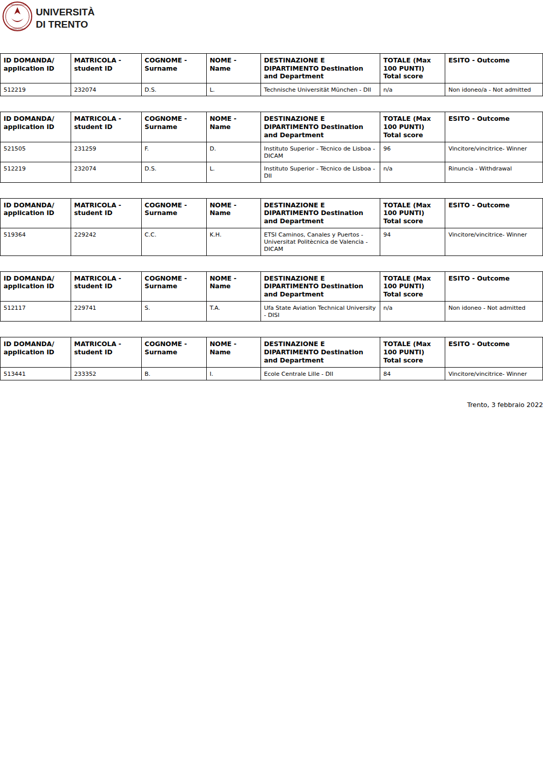UNIVERSITAS TRIDENTINA UNIVERSITÀ DI TRENTO
| ID DOMANDA/ application ID | MATRICOLA - student ID | COGNOME - Surname | NOME - Name | DESTINAZIONE E DIPARTIMENTO Destination and Department | TOTALE (Max 100 PUNTI) Total score | ESITO - Outcome |
| --- | --- | --- | --- | --- | --- | --- |
| 512219 | 232074 | D.S. | L. | Technische Universität München - DII | n/a | Non idoneo/a - Not admitted |
| ID DOMANDA/ application ID | MATRICOLA - student ID | COGNOME - Surname | NOME - Name | DESTINAZIONE E DIPARTIMENTO Destination and Department | TOTALE (Max 100 PUNTI) Total score | ESITO - Outcome |
| --- | --- | --- | --- | --- | --- | --- |
| 521505 | 231259 | F. | D. | Instituto Superior - Técnico de Lisboa - DICAM | 96 | Vincitore/vincitrice- Winner |
| 512219 | 232074 | D.S. | L. | Instituto Superior - Técnico de Lisboa - DII | n/a | Rinuncia - Withdrawal |
| ID DOMANDA/ application ID | MATRICOLA - student ID | COGNOME - Surname | NOME - Name | DESTINAZIONE E DIPARTIMENTO Destination and Department | TOTALE (Max 100 PUNTI) Total score | ESITO - Outcome |
| --- | --- | --- | --- | --- | --- | --- |
| 519364 | 229242 | C.C. | K.H. | ETSI Caminos, Canales y Puertos -Universitat Politècnica de Valencia - DICAM | 94 | Vincitore/vincitrice- Winner |
| ID DOMANDA/ application ID | MATRICOLA - student ID | COGNOME - Surname | NOME - Name | DESTINAZIONE E DIPARTIMENTO Destination and Department | TOTALE (Max 100 PUNTI) Total score | ESITO - Outcome |
| --- | --- | --- | --- | --- | --- | --- |
| 512117 | 229741 | S. | T.A. | Ufa State Aviation Technical University - DISI | n/a | Non idoneo - Not admitted |
| ID DOMANDA/ application ID | MATRICOLA - student ID | COGNOME - Surname | NOME - Name | DESTINAZIONE E DIPARTIMENTO Destination and Department | TOTALE (Max 100 PUNTI) Total score | ESITO - Outcome |
| --- | --- | --- | --- | --- | --- | --- |
| 513441 | 233352 | B. | I. | Ecole Centrale Lille - DII | 84 | Vincitore/vincitrice- Winner |
Trento, 3 febbraio 2022